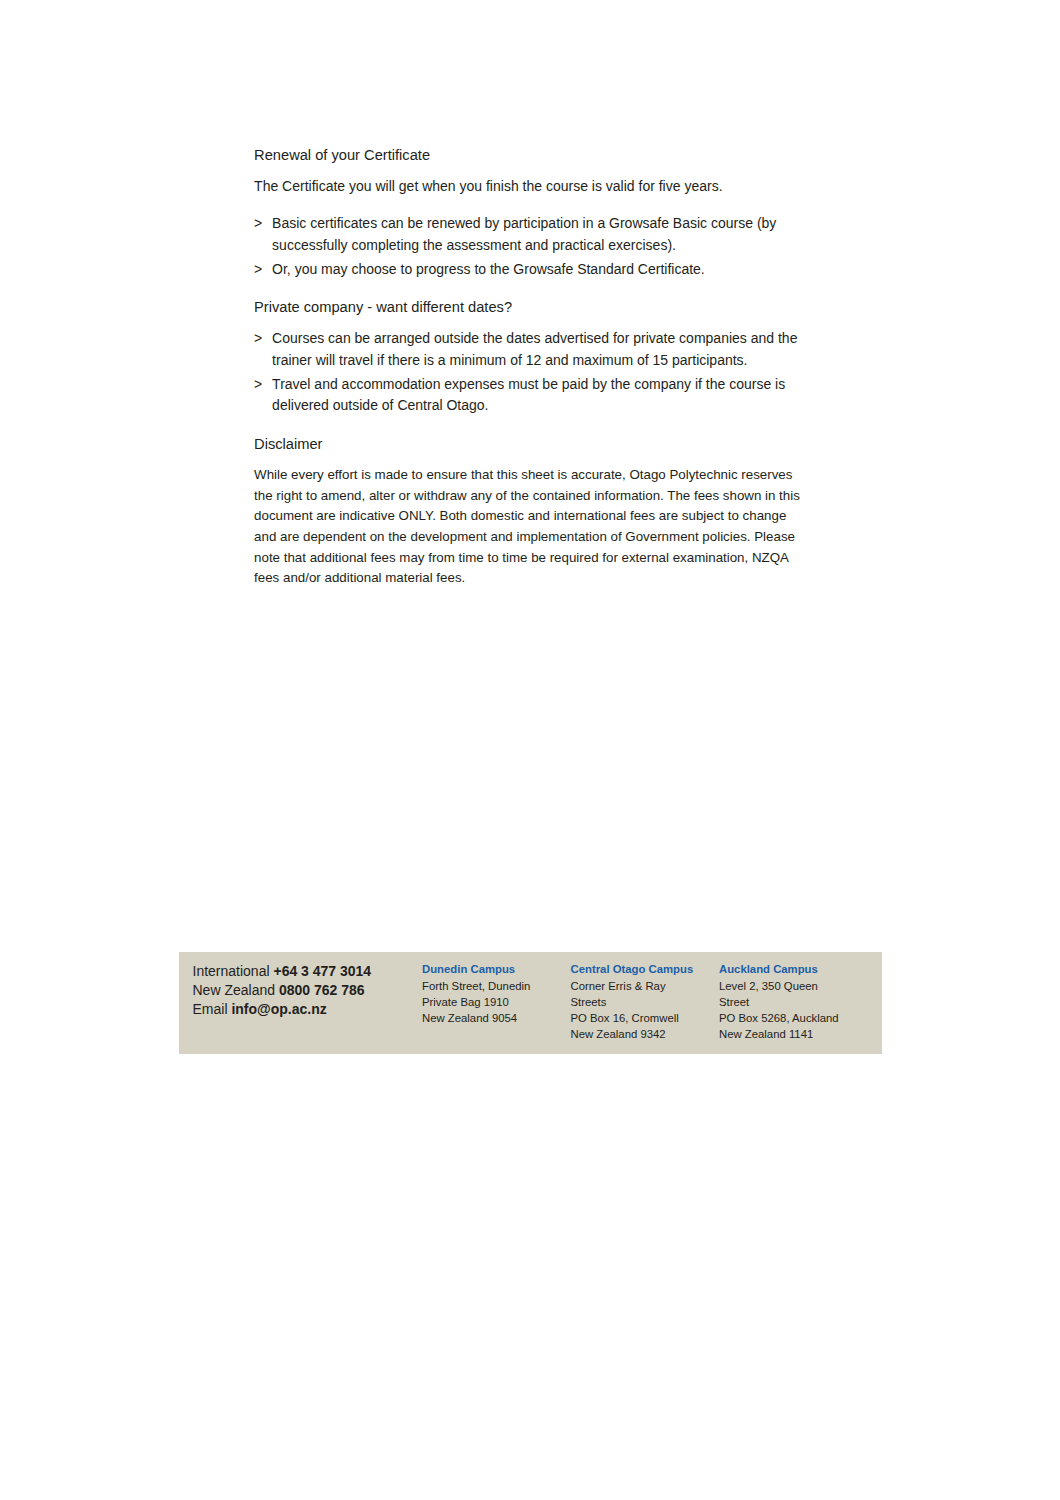Renewal of your Certificate
The Certificate you will get when you finish the course is valid for five years.
Basic certificates can be renewed by participation in a Growsafe Basic course (by successfully completing the assessment and practical exercises).
Or, you may choose to progress to the Growsafe Standard Certificate.
Private company - want different dates?
Courses can be arranged outside the dates advertised for private companies and the trainer will travel if there is a minimum of 12 and maximum of 15 participants.
Travel and accommodation expenses must be paid by the company if the course is delivered outside of Central Otago.
Disclaimer
While every effort is made to ensure that this sheet is accurate, Otago Polytechnic reserves the right to amend, alter or withdraw any of the contained information. The fees shown in this document are indicative ONLY. Both domestic and international fees are subject to change and are dependent on the development and implementation of Government policies. Please note that additional fees may from time to time be required for external examination, NZQA fees and/or additional material fees.
International +64 3 477 3014
New Zealand 0800 762 786
Email info@op.ac.nz
Dunedin Campus
Forth Street, Dunedin
Private Bag 1910
New Zealand 9054
Central Otago Campus
Corner Erris & Ray Streets
PO Box 16, Cromwell
New Zealand 9342
Auckland Campus
Level 2, 350 Queen Street
PO Box 5268, Auckland
New Zealand 1141